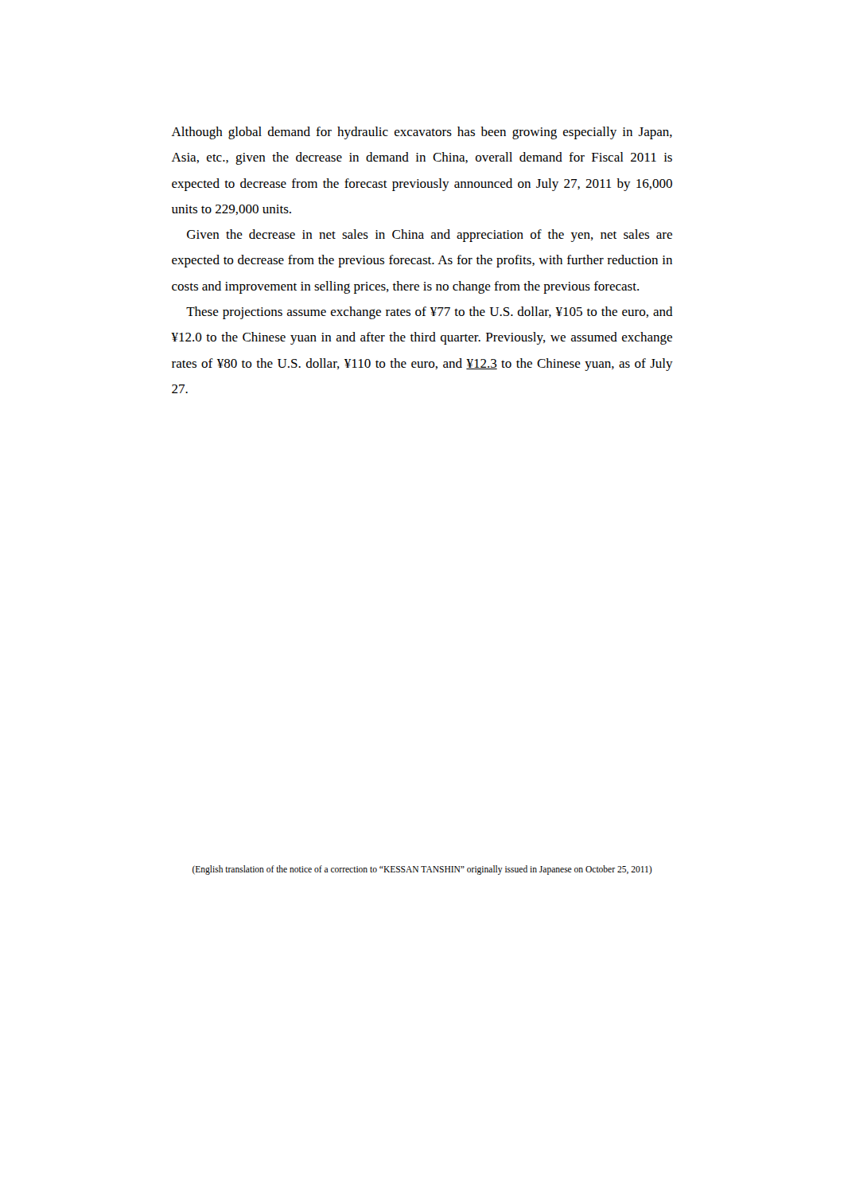Although global demand for hydraulic excavators has been growing especially in Japan, Asia, etc., given the decrease in demand in China, overall demand for Fiscal 2011 is expected to decrease from the forecast previously announced on July 27, 2011 by 16,000 units to 229,000 units.
Given the decrease in net sales in China and appreciation of the yen, net sales are expected to decrease from the previous forecast. As for the profits, with further reduction in costs and improvement in selling prices, there is no change from the previous forecast.
These projections assume exchange rates of ¥77 to the U.S. dollar, ¥105 to the euro, and ¥12.0 to the Chinese yuan in and after the third quarter. Previously, we assumed exchange rates of ¥80 to the U.S. dollar, ¥110 to the euro, and ¥12.3 to the Chinese yuan, as of July 27.
(English translation of the notice of a correction to “KESSAN TANSHIN” originally issued in Japanese on October 25, 2011)